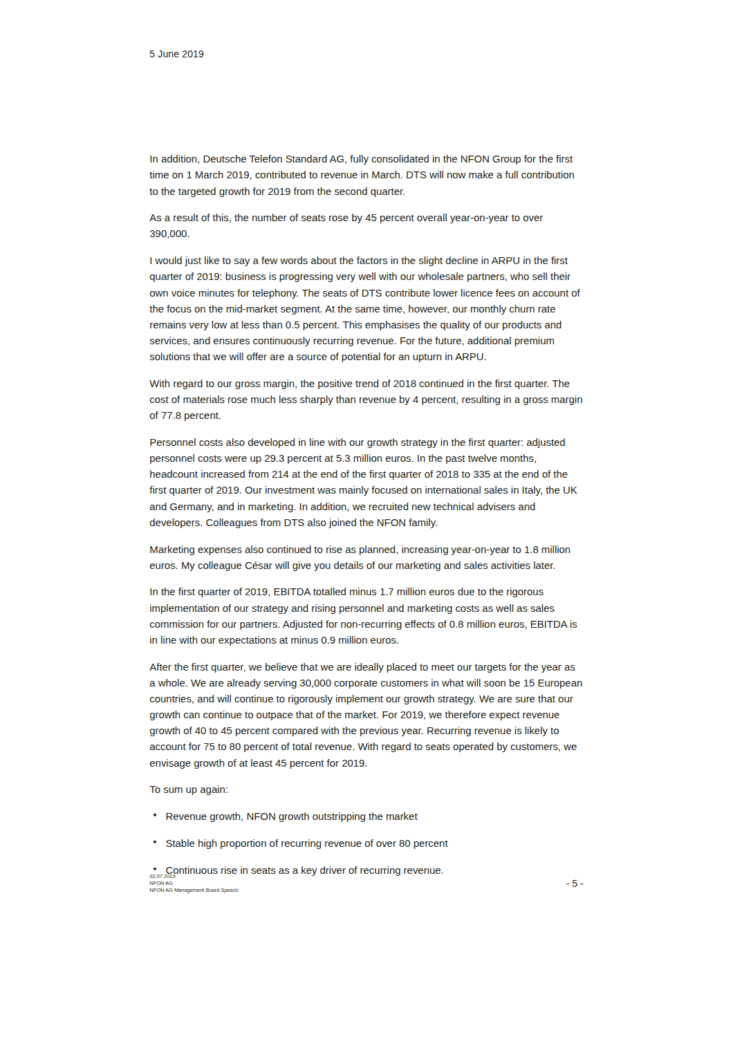5 June 2019
In addition, Deutsche Telefon Standard AG, fully consolidated in the NFON Group for the first time on 1 March 2019, contributed to revenue in March. DTS will now make a full contribution to the targeted growth for 2019 from the second quarter.
As a result of this, the number of seats rose by 45 percent overall year-on-year to over 390,000.
I would just like to say a few words about the factors in the slight decline in ARPU in the first quarter of 2019: business is progressing very well with our wholesale partners, who sell their own voice minutes for telephony. The seats of DTS contribute lower licence fees on account of the focus on the mid-market segment. At the same time, however, our monthly churn rate remains very low at less than 0.5 percent. This emphasises the quality of our products and services, and ensures continuously recurring revenue. For the future, additional premium solutions that we will offer are a source of potential for an upturn in ARPU.
With regard to our gross margin, the positive trend of 2018 continued in the first quarter. The cost of materials rose much less sharply than revenue by 4 percent, resulting in a gross margin of 77.8 percent.
Personnel costs also developed in line with our growth strategy in the first quarter: adjusted personnel costs were up 29.3 percent at 5.3 million euros. In the past twelve months, headcount increased from 214 at the end of the first quarter of 2018 to 335 at the end of the first quarter of 2019. Our investment was mainly focused on international sales in Italy, the UK and Germany, and in marketing. In addition, we recruited new technical advisers and developers. Colleagues from DTS also joined the NFON family.
Marketing expenses also continued to rise as planned, increasing year-on-year to 1.8 million euros. My colleague César will give you details of our marketing and sales activities later.
In the first quarter of 2019, EBITDA totalled minus 1.7 million euros due to the rigorous implementation of our strategy and rising personnel and marketing costs as well as sales commission for our partners. Adjusted for non-recurring effects of 0.8 million euros, EBITDA is in line with our expectations at minus 0.9 million euros.
After the first quarter, we believe that we are ideally placed to meet our targets for the year as a whole. We are already serving 30,000 corporate customers in what will soon be 15 European countries, and will continue to rigorously implement our growth strategy. We are sure that our growth can continue to outpace that of the market. For 2019, we therefore expect revenue growth of 40 to 45 percent compared with the previous year. Recurring revenue is likely to account for 75 to 80 percent of total revenue. With regard to seats operated by customers, we envisage growth of at least 45 percent for 2019.
To sum up again:
Revenue growth, NFON growth outstripping the market
Stable high proportion of recurring revenue of over 80 percent
Continuous rise in seats as a key driver of recurring revenue.
02.07.2019
NFON AG
NFON AG Management Board Speech
- 5 -